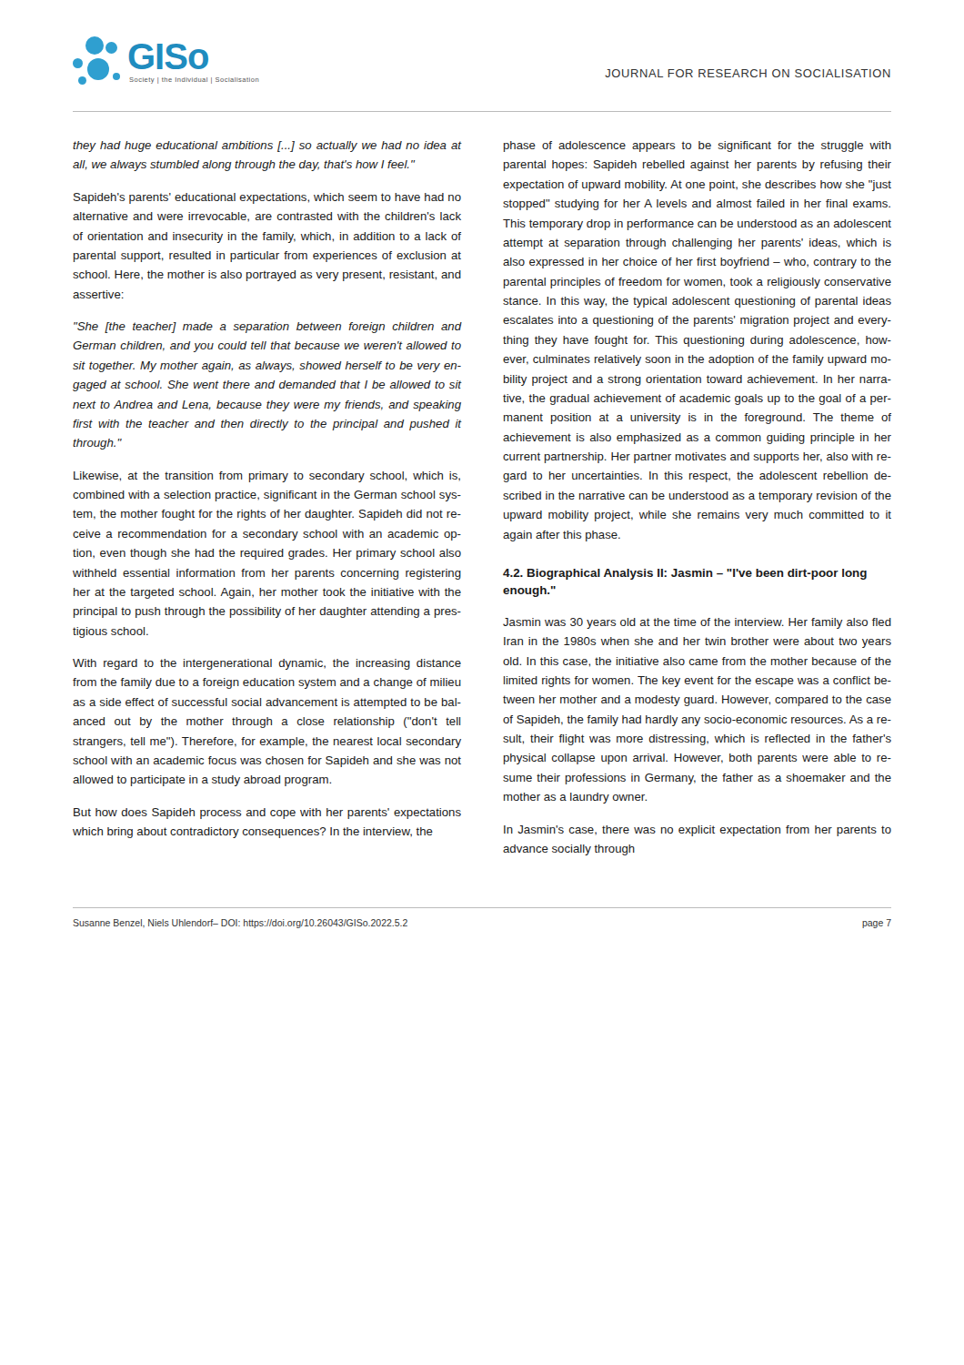GISo
Society | the Individual | Socialisation
Journal for Research on Socialisation
they had huge educational ambitions [...] so actually we had no idea at all, we always stumbled along through the day, that's how I feel."
Sapideh's parents' educational expectations, which seem to have had no alternative and were irrevocable, are contrasted with the children's lack of orientation and insecurity in the family, which, in addition to a lack of parental support, resulted in particular from experiences of exclusion at school. Here, the mother is also portrayed as very present, resistant, and assertive:
"She [the teacher] made a separation between foreign children and German children, and you could tell that because we weren't allowed to sit together. My mother again, as always, showed herself to be very engaged at school. She went there and demanded that I be allowed to sit next to Andrea and Lena, because they were my friends, and speaking first with the teacher and then directly to the principal and pushed it through."
Likewise, at the transition from primary to secondary school, which is, combined with a selection practice, significant in the German school system, the mother fought for the rights of her daughter. Sapideh did not receive a recommendation for a secondary school with an academic option, even though she had the required grades. Her primary school also withheld essential information from her parents concerning registering her at the targeted school. Again, her mother took the initiative with the principal to push through the possibility of her daughter attending a prestigious school.
With regard to the intergenerational dynamic, the increasing distance from the family due to a foreign education system and a change of milieu as a side effect of successful social advancement is attempted to be balanced out by the mother through a close relationship ("don't tell strangers, tell me"). Therefore, for example, the nearest local secondary school with an academic focus was chosen for Sapideh and she was not allowed to participate in a study abroad program.
But how does Sapideh process and cope with her parents' expectations which bring about contradictory consequences? In the interview, the
phase of adolescence appears to be significant for the struggle with parental hopes: Sapideh rebelled against her parents by refusing their expectation of upward mobility. At one point, she describes how she "just stopped" studying for her A levels and almost failed in her final exams. This temporary drop in performance can be understood as an adolescent attempt at separation through challenging her parents' ideas, which is also expressed in her choice of her first boyfriend – who, contrary to the parental principles of freedom for women, took a religiously conservative stance. In this way, the typical adolescent questioning of parental ideas escalates into a questioning of the parents' migration project and everything they have fought for. This questioning during adolescence, however, culminates relatively soon in the adoption of the family upward mobility project and a strong orientation toward achievement. In her narrative, the gradual achievement of academic goals up to the goal of a permanent position at a university is in the foreground. The theme of achievement is also emphasized as a common guiding principle in her current partnership. Her partner motivates and supports her, also with regard to her uncertainties. In this respect, the adolescent rebellion described in the narrative can be understood as a temporary revision of the upward mobility project, while she remains very much committed to it again after this phase.
4.2. Biographical Analysis II: Jasmin – "I've been dirt-poor long enough."
Jasmin was 30 years old at the time of the interview. Her family also fled Iran in the 1980s when she and her twin brother were about two years old. In this case, the initiative also came from the mother because of the limited rights for women. The key event for the escape was a conflict between her mother and a modesty guard. However, compared to the case of Sapideh, the family had hardly any socio-economic resources. As a result, their flight was more distressing, which is reflected in the father's physical collapse upon arrival. However, both parents were able to resume their professions in Germany, the father as a shoemaker and the mother as a laundry owner.
In Jasmin's case, there was no explicit expectation from her parents to advance socially through
Susanne Benzel, Niels Uhlendorf– DOI: https://doi.org/10.26043/GISo.2022.5.2
page 7